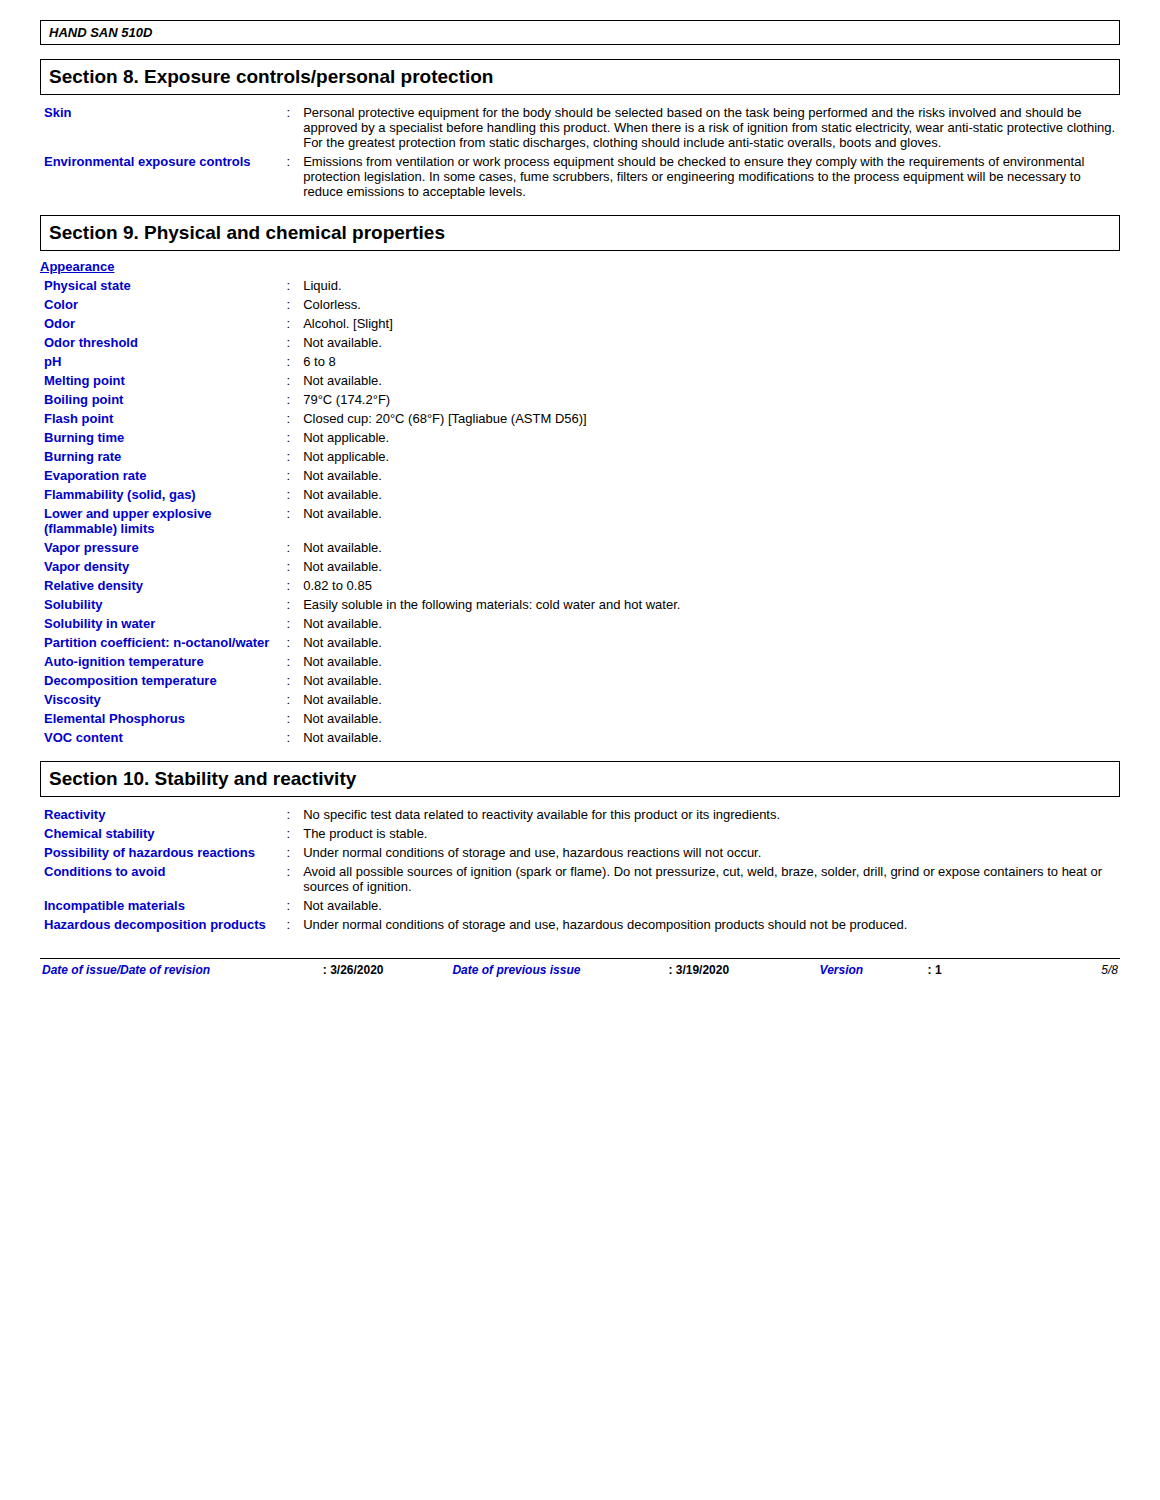HAND SAN 510D
Section 8. Exposure controls/personal protection
| Skin | : | Personal protective equipment for the body should be selected based on the task being performed and the risks involved and should be approved by a specialist before handling this product. When there is a risk of ignition from static electricity, wear anti-static protective clothing. For the greatest protection from static discharges, clothing should include anti-static overalls, boots and gloves. |
| Environmental exposure controls | : | Emissions from ventilation or work process equipment should be checked to ensure they comply with the requirements of environmental protection legislation. In some cases, fume scrubbers, filters or engineering modifications to the process equipment will be necessary to reduce emissions to acceptable levels. |
Section 9. Physical and chemical properties
Appearance
| Physical state | : | Liquid. |
| Color | : | Colorless. |
| Odor | : | Alcohol. [Slight] |
| Odor threshold | : | Not available. |
| pH | : | 6 to 8 |
| Melting point | : | Not available. |
| Boiling point | : | 79°C (174.2°F) |
| Flash point | : | Closed cup: 20°C (68°F) [Tagliabue (ASTM D56)] |
| Burning time | : | Not applicable. |
| Burning rate | : | Not applicable. |
| Evaporation rate | : | Not available. |
| Flammability (solid, gas) | : | Not available. |
| Lower and upper explosive (flammable) limits | : | Not available. |
| Vapor pressure | : | Not available. |
| Vapor density | : | Not available. |
| Relative density | : | 0.82 to 0.85 |
| Solubility | : | Easily soluble in the following materials: cold water and hot water. |
| Solubility in water | : | Not available. |
| Partition coefficient: n-octanol/water | : | Not available. |
| Auto-ignition temperature | : | Not available. |
| Decomposition temperature | : | Not available. |
| Viscosity | : | Not available. |
| Elemental Phosphorus | : | Not available. |
| VOC content | : | Not available. |
Section 10. Stability and reactivity
| Reactivity | : | No specific test data related to reactivity available for this product or its ingredients. |
| Chemical stability | : | The product is stable. |
| Possibility of hazardous reactions | : | Under normal conditions of storage and use, hazardous reactions will not occur. |
| Conditions to avoid | : | Avoid all possible sources of ignition (spark or flame). Do not pressurize, cut, weld, braze, solder, drill, grind or expose containers to heat or sources of ignition. |
| Incompatible materials | : | Not available. |
| Hazardous decomposition products | : | Under normal conditions of storage and use, hazardous decomposition products should not be produced. |
| Date of issue/Date of revision | : 3/26/2020 | Date of previous issue | : 3/19/2020 | Version | : 1 | 5/8 |